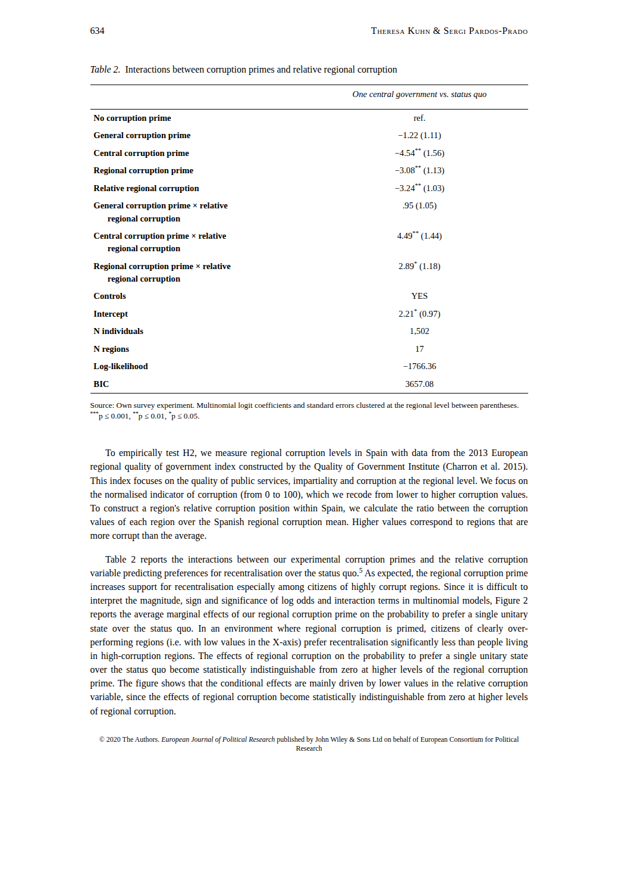634 Theresa Kuhn & Sergi Pardos-Prado
Table 2. Interactions between corruption primes and relative regional corruption
| | One central government vs. status quo |
| --- | --- |
| No corruption prime | ref. |
| General corruption prime | −1.22 (1.11) |
| Central corruption prime | −4.54 ** (1.56) |
| Regional corruption prime | −3.08 ** (1.13) |
| Relative regional corruption | −3.24 ** (1.03) |
| General corruption prime × relative regional corruption | .95 (1.05) |
| Central corruption prime × relative regional corruption | 4.49 ** (1.44) |
| Regional corruption prime × relative regional corruption | 2.89 * (1.18) |
| Controls | YES |
| Intercept | 2.21 * (0.97) |
| N individuals | 1,502 |
| N regions | 17 |
| Log-likelihood | −1766.36 |
| BIC | 3657.08 |
Source: Own survey experiment. Multinomial logit coefficients and standard errors clustered at the regional level between parentheses. ***p ≤ 0.001, **p ≤ 0.01, *p ≤ 0.05.
To empirically test H2, we measure regional corruption levels in Spain with data from the 2013 European regional quality of government index constructed by the Quality of Government Institute (Charron et al. 2015). This index focuses on the quality of public services, impartiality and corruption at the regional level. We focus on the normalised indicator of corruption (from 0 to 100), which we recode from lower to higher corruption values. To construct a region's relative corruption position within Spain, we calculate the ratio between the corruption values of each region over the Spanish regional corruption mean. Higher values correspond to regions that are more corrupt than the average.
Table 2 reports the interactions between our experimental corruption primes and the relative corruption variable predicting preferences for recentralisation over the status quo.5 As expected, the regional corruption prime increases support for recentralisation especially among citizens of highly corrupt regions. Since it is difficult to interpret the magnitude, sign and significance of log odds and interaction terms in multinomial models, Figure 2 reports the average marginal effects of our regional corruption prime on the probability to prefer a single unitary state over the status quo. In an environment where regional corruption is primed, citizens of clearly over-performing regions (i.e. with low values in the X-axis) prefer recentralisation significantly less than people living in high-corruption regions. The effects of regional corruption on the probability to prefer a single unitary state over the status quo become statistically indistinguishable from zero at higher levels of the regional corruption prime. The figure shows that the conditional effects are mainly driven by lower values in the relative corruption variable, since the effects of regional corruption become statistically indistinguishable from zero at higher levels of regional corruption.
© 2020 The Authors. European Journal of Political Research published by John Wiley & Sons Ltd on behalf of European Consortium for Political Research